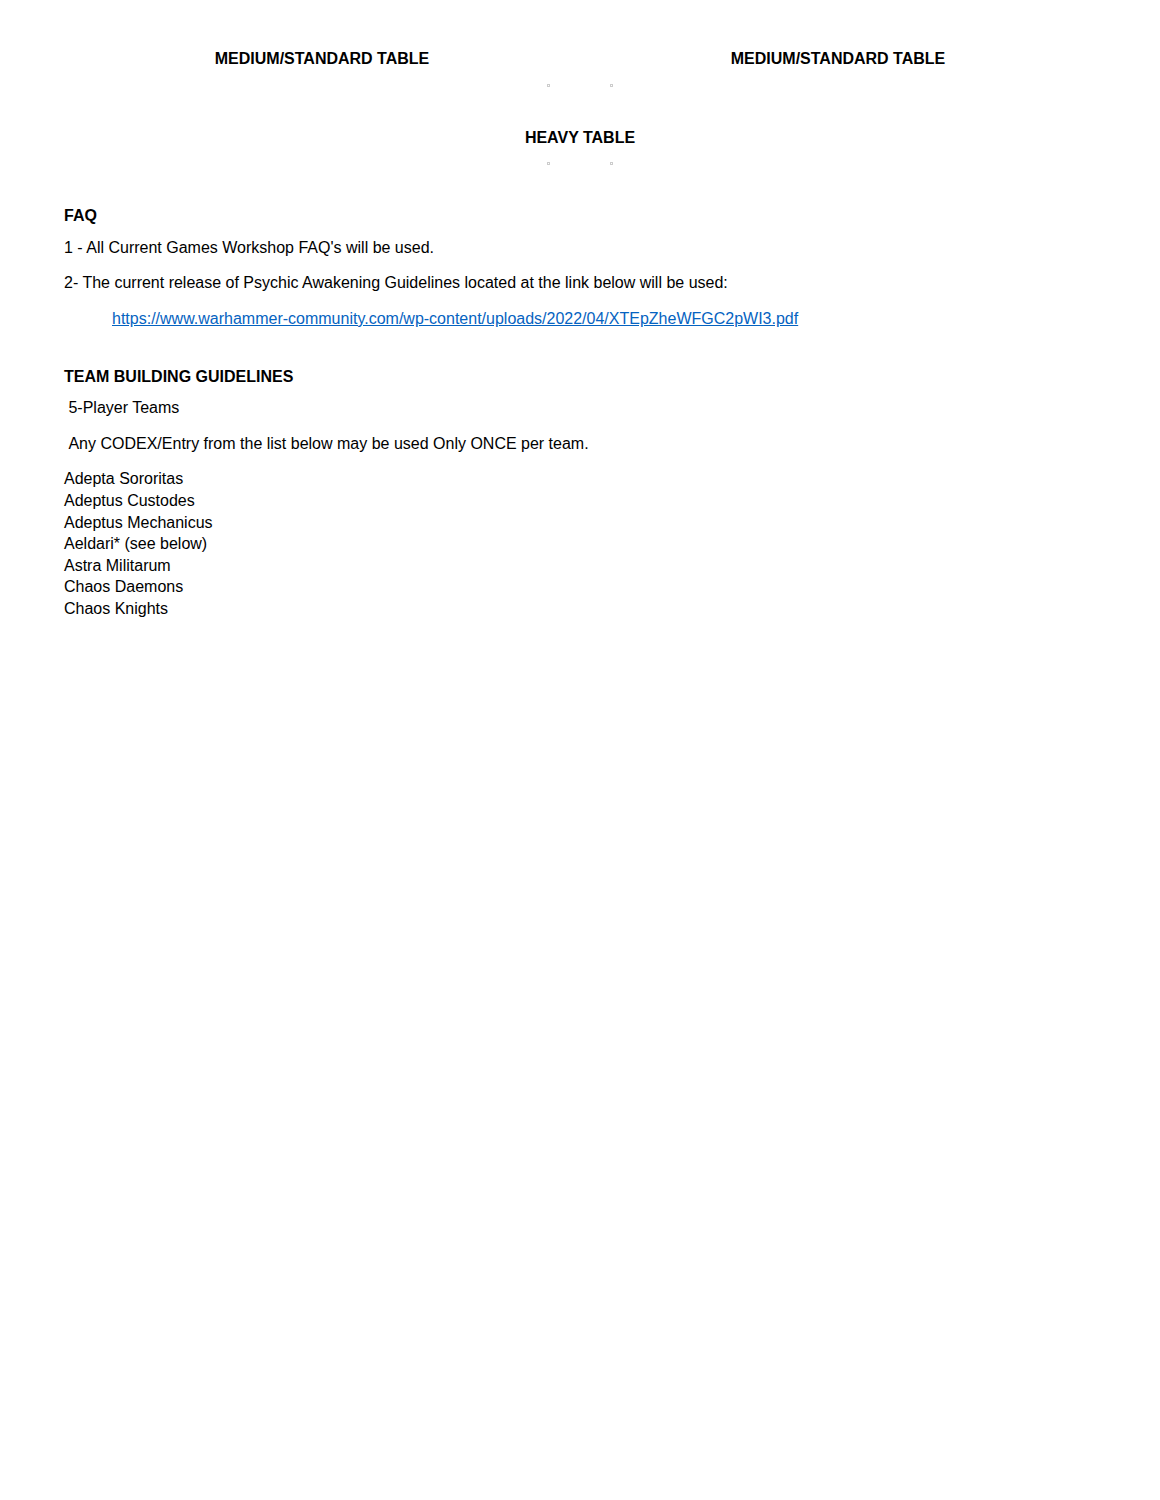MEDIUM/STANDARD TABLE MEDIUM/STANDARD TABLE
HEAVY TABLE
FAQ
1 - All Current Games Workshop FAQ's will be used.
2- The current release of Psychic Awakening Guidelines located at the link below will be used:
https://www.warhammer-community.com/wp-content/uploads/2022/04/XTEpZheWFGC2pWI3.pdf
TEAM BUILDING GUIDELINES
5-Player Teams
Any CODEX/Entry from the list below may be used Only ONCE per team.
Adepta Sororitas
Adeptus Custodes
Adeptus Mechanicus
Aeldari* (see below)
Astra Militarum
Chaos Daemons
Chaos Knights